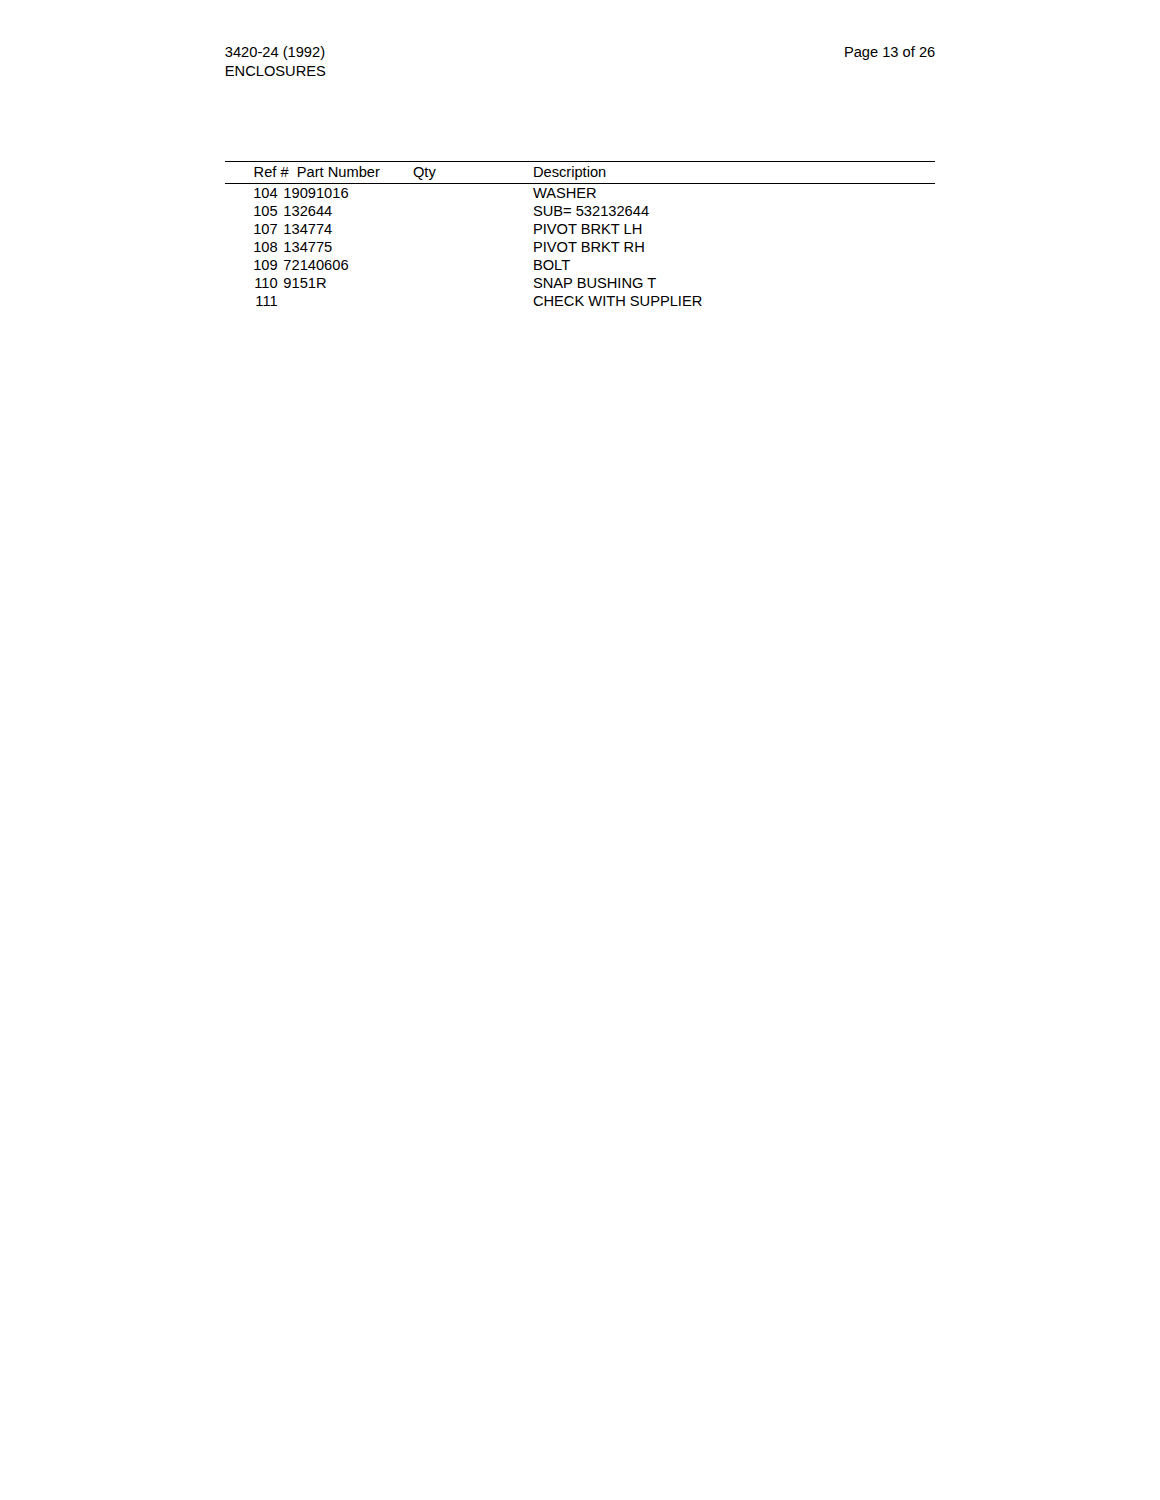3420-24 (1992)
ENCLOSURES
Page 13 of 26
| Ref # Part Number | Qty | Description |
| --- | --- | --- |
| 104 | 19091016 | | WASHER |
| 105 | 132644 | | SUB= 532132644 |
| 107 | 134774 | | PIVOT BRKT LH |
| 108 | 134775 | | PIVOT BRKT RH |
| 109 | 72140606 | | BOLT |
| 110 | 9151R | | SNAP BUSHING T |
| 111 | | | CHECK WITH SUPPLIER |